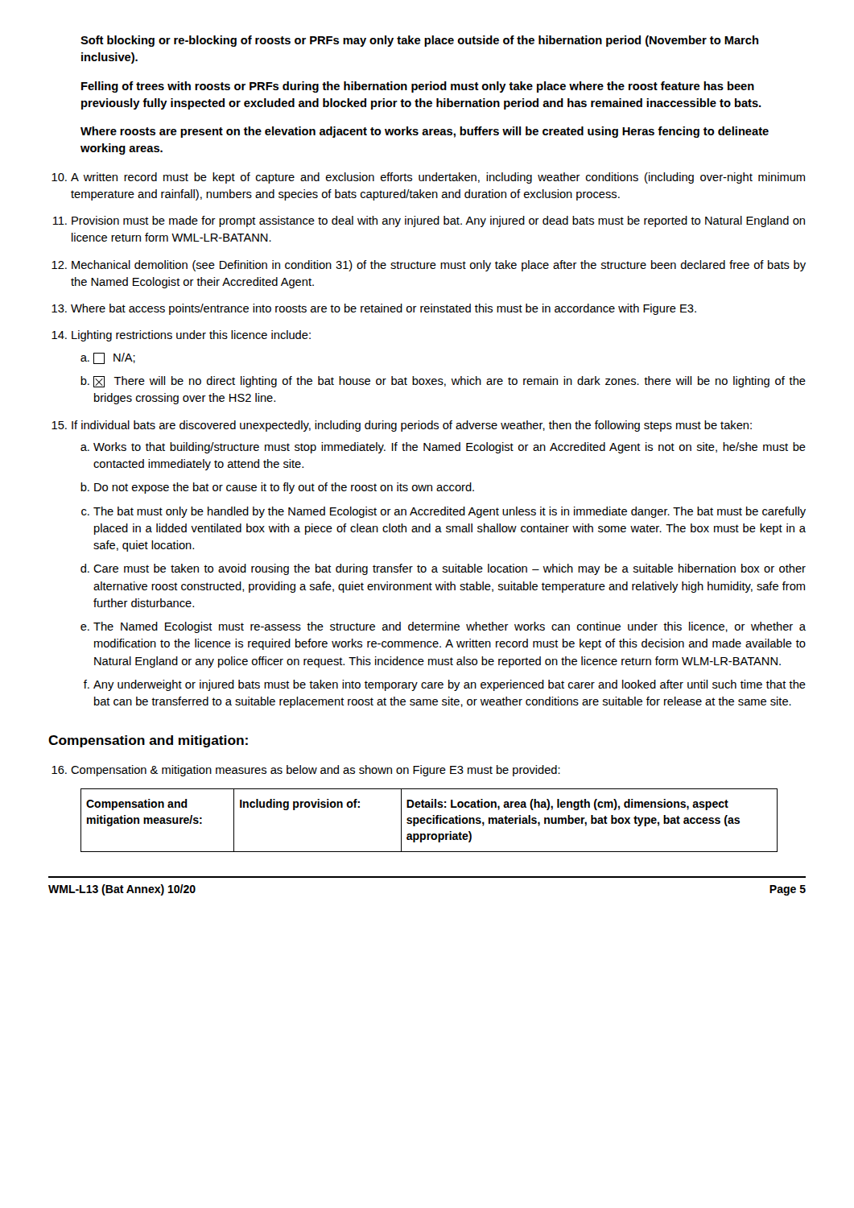Soft blocking or re-blocking of roosts or PRFs may only take place outside of the hibernation period (November to March inclusive).
Felling of trees with roosts or PRFs during the hibernation period must only take place where the roost feature has been previously fully inspected or excluded and blocked prior to the hibernation period and has remained inaccessible to bats.
Where roosts are present on the elevation adjacent to works areas, buffers will be created using Heras fencing to delineate working areas.
A written record must be kept of capture and exclusion efforts undertaken, including weather conditions (including over-night minimum temperature and rainfall), numbers and species of bats captured/taken and duration of exclusion process.
Provision must be made for prompt assistance to deal with any injured bat. Any injured or dead bats must be reported to Natural England on licence return form WML-LR-BATANN.
Mechanical demolition (see Definition in condition 31) of the structure must only take place after the structure been declared free of bats by the Named Ecologist or their Accredited Agent.
Where bat access points/entrance into roosts are to be retained or reinstated this must be in accordance with Figure E3.
Lighting restrictions under this licence include:
N/A;
There will be no direct lighting of the bat house or bat boxes, which are to remain in dark zones. there will be no lighting of the bridges crossing over the HS2 line.
If individual bats are discovered unexpectedly, including during periods of adverse weather, then the following steps must be taken:
Works to that building/structure must stop immediately. If the Named Ecologist or an Accredited Agent is not on site, he/she must be contacted immediately to attend the site.
Do not expose the bat or cause it to fly out of the roost on its own accord.
The bat must only be handled by the Named Ecologist or an Accredited Agent unless it is in immediate danger. The bat must be carefully placed in a lidded ventilated box with a piece of clean cloth and a small shallow container with some water. The box must be kept in a safe, quiet location.
Care must be taken to avoid rousing the bat during transfer to a suitable location – which may be a suitable hibernation box or other alternative roost constructed, providing a safe, quiet environment with stable, suitable temperature and relatively high humidity, safe from further disturbance.
The Named Ecologist must re-assess the structure and determine whether works can continue under this licence, or whether a modification to the licence is required before works re-commence. A written record must be kept of this decision and made available to Natural England or any police officer on request. This incidence must also be reported on the licence return form WLM-LR-BATANN.
Any underweight or injured bats must be taken into temporary care by an experienced bat carer and looked after until such time that the bat can be transferred to a suitable replacement roost at the same site, or weather conditions are suitable for release at the same site.
Compensation and mitigation:
Compensation & mitigation measures as below and as shown on Figure E3 must be provided:
| Compensation and mitigation measure/s: | Including provision of: | Details: Location, area (ha), length (cm), dimensions, aspect specifications, materials, number, bat box type, bat access (as appropriate) |
| --- | --- | --- |
WML-L13 (Bat Annex) 10/20 Page 5